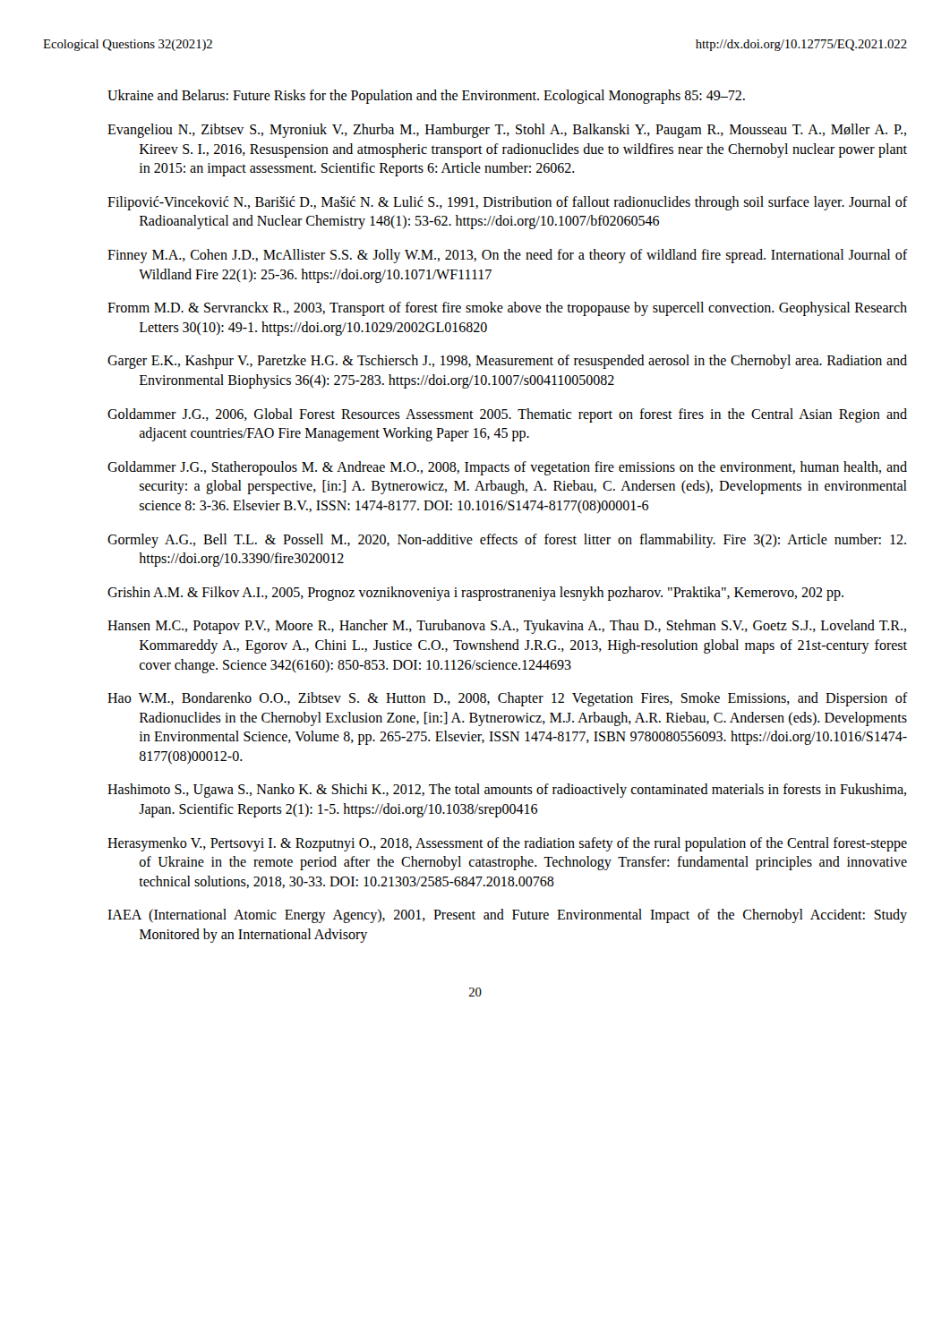Ecological Questions 32(2021)2 http://dx.doi.org/10.12775/EQ.2021.022
Ukraine and Belarus: Future Risks for the Population and the Environment. Ecological Monographs 85: 49–72.
Evangeliou N., Zibtsev S., Myroniuk V., Zhurba M., Hamburger T., Stohl A., Balkanski Y., Paugam R., Mousseau T. A., Møller A. P., Kireev S. I., 2016, Resuspension and atmospheric transport of radionuclides due to wildfires near the Chernobyl nuclear power plant in 2015: an impact assessment. Scientific Reports 6: Article number: 26062.
Filipović-Vinceković N., Barišić D., Mašić N. & Lulić S., 1991, Distribution of fallout radionuclides through soil surface layer. Journal of Radioanalytical and Nuclear Chemistry 148(1): 53-62. https://doi.org/10.1007/bf02060546
Finney M.A., Cohen J.D., McAllister S.S. & Jolly W.M., 2013, On the need for a theory of wildland fire spread. International Journal of Wildland Fire 22(1): 25-36. https://doi.org/10.1071/WF11117
Fromm M.D. & Servranckx R., 2003, Transport of forest fire smoke above the tropopause by supercell convection. Geophysical Research Letters 30(10): 49-1. https://doi.org/10.1029/2002GL016820
Garger E.K., Kashpur V., Paretzke H.G. & Tschiersch J., 1998, Measurement of resuspended aerosol in the Chernobyl area. Radiation and Environmental Biophysics 36(4): 275-283. https://doi.org/10.1007/s004110050082
Goldammer J.G., 2006, Global Forest Resources Assessment 2005. Thematic report on forest fires in the Central Asian Region and adjacent countries/FAO Fire Management Working Paper 16, 45 pp.
Goldammer J.G., Statheropoulos M. & Andreae M.O., 2008, Impacts of vegetation fire emissions on the environment, human health, and security: a global perspective, [in:] A. Bytnerowicz, M. Arbaugh, A. Riebau, C. Andersen (eds), Developments in environmental science 8: 3-36. Elsevier B.V., ISSN: 1474-8177. DOI: 10.1016/S1474-8177(08)00001-6
Gormley A.G., Bell T.L. & Possell M., 2020, Non-additive effects of forest litter on flammability. Fire 3(2): Article number: 12. https://doi.org/10.3390/fire3020012
Grishin A.M. & Filkov A.I., 2005, Prognoz vozniknoveniya i rasprostraneniya lesnykh pozharov. "Praktika", Kemerovo, 202 pp.
Hansen M.C., Potapov P.V., Moore R., Hancher M., Turubanova S.A., Tyukavina A., Thau D., Stehman S.V., Goetz S.J., Loveland T.R., Kommareddy A., Egorov A., Chini L., Justice C.O., Townshend J.R.G., 2013, High-resolution global maps of 21st-century forest cover change. Science 342(6160): 850-853. DOI: 10.1126/science.1244693
Hao W.M., Bondarenko O.O., Zibtsev S. & Hutton D., 2008, Chapter 12 Vegetation Fires, Smoke Emissions, and Dispersion of Radionuclides in the Chernobyl Exclusion Zone, [in:] A. Bytnerowicz, M.J. Arbaugh, A.R. Riebau, C. Andersen (eds). Developments in Environmental Science, Volume 8, pp. 265-275. Elsevier, ISSN 1474-8177, ISBN 9780080556093. https://doi.org/10.1016/S1474-8177(08)00012-0.
Hashimoto S., Ugawa S., Nanko K. & Shichi K., 2012, The total amounts of radioactively contaminated materials in forests in Fukushima, Japan. Scientific Reports 2(1): 1-5. https://doi.org/10.1038/srep00416
Herasymenko V., Pertsovyi I. & Rozputnyi O., 2018, Assessment of the radiation safety of the rural population of the Central forest-steppe of Ukraine in the remote period after the Chernobyl catastrophe. Technology Transfer: fundamental principles and innovative technical solutions, 2018, 30-33. DOI: 10.21303/2585-6847.2018.00768
IAEA (International Atomic Energy Agency), 2001, Present and Future Environmental Impact of the Chernobyl Accident: Study Monitored by an International Advisory
20